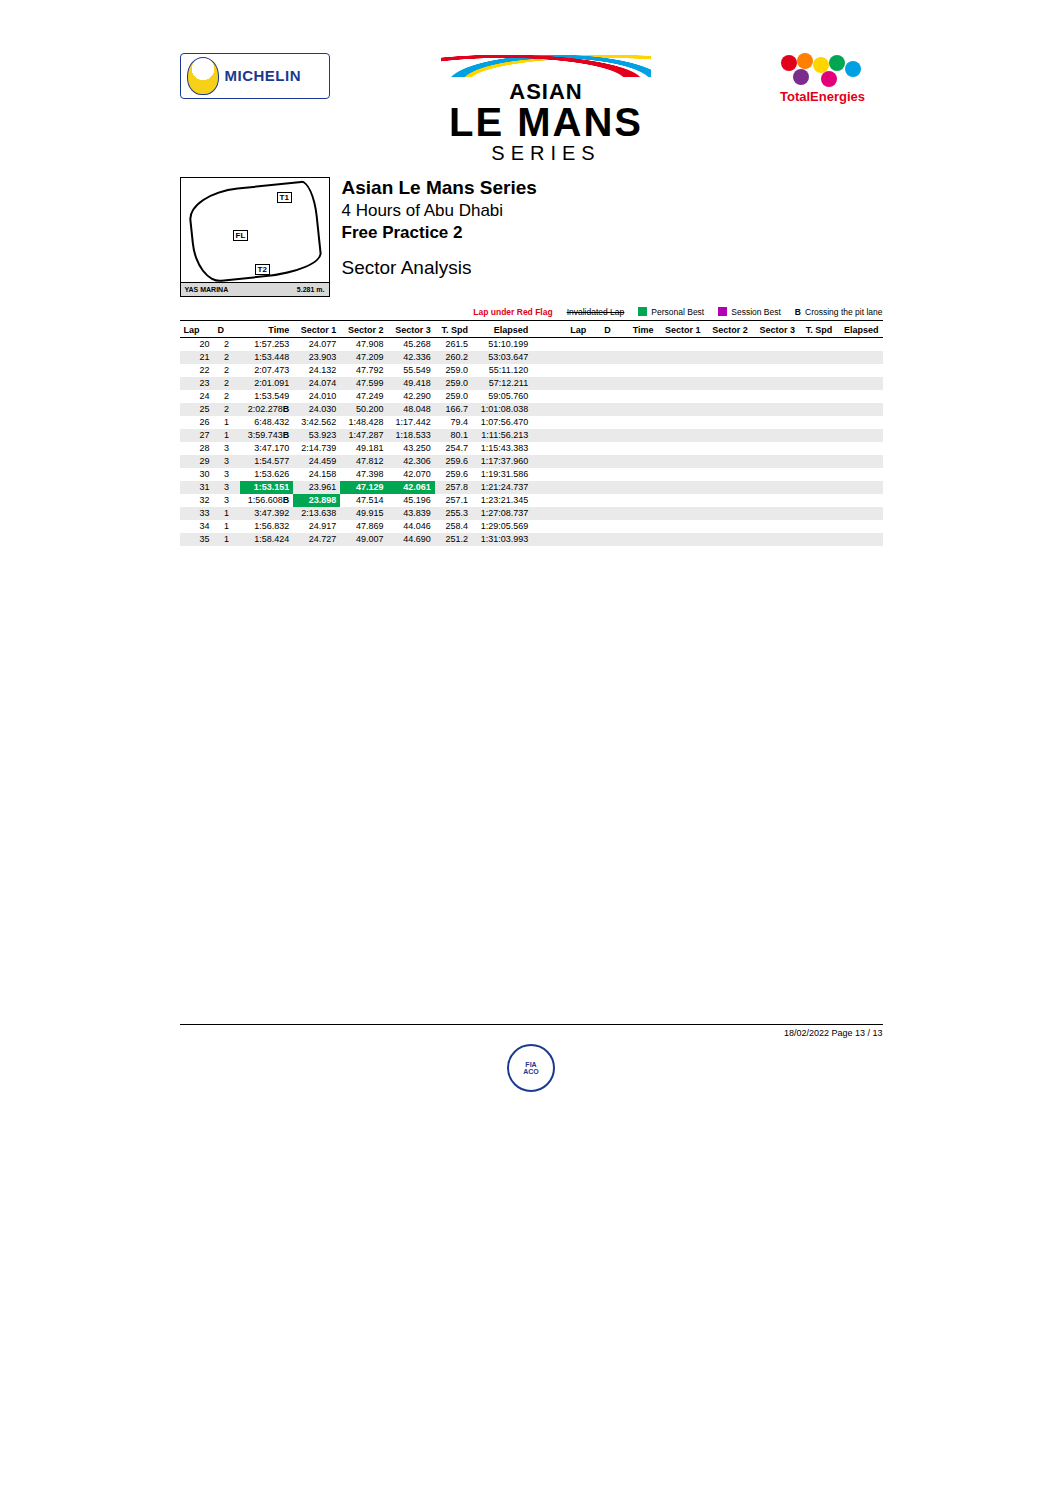MICHELIN
ASIAN
LE MANS
SERIES
TotalEnergies
T1
FL
T2
YAS MARINA 5.281 m.
Asian Le Mans Series
4 Hours of Abu Dhabi
Free Practice 2
Sector Analysis
Lap under Red Flag Invalidated Lap Personal Best Session Best B Crossing the pit lane
| Lap | D | Time | Sector 1 | Sector 2 | Sector 3 | T. Spd | Elapsed | | Lap | D | Time | Sector 1 | Sector 2 | Sector 3 | T. Spd | Elapsed |
| --- | --- | --- | --- | --- | --- | --- | --- | --- | --- | --- | --- | --- | --- | --- | --- | --- |
| 20 | 2 | 1:57.253 | 24.077 | 47.908 | 45.268 | 261.5 | 51:10.199 | | | | | | | | | |
| 21 | 2 | 1:53.448 | 23.903 | 47.209 | 42.336 | 260.2 | 53:03.647 | | | | | | | | | |
| 22 | 2 | 2:07.473 | 24.132 | 47.792 | 55.549 | 259.0 | 55:11.120 | | | | | | | | | |
| 23 | 2 | 2:01.091 | 24.074 | 47.599 | 49.418 | 259.0 | 57:12.211 | | | | | | | | | |
| 24 | 2 | 1:53.549 | 24.010 | 47.249 | 42.290 | 259.0 | 59:05.760 | | | | | | | | | |
| 25 | 2 | 2:02.278 B | 24.030 | 50.200 | 48.048 | 166.7 | 1:01:08.038 | | | | | | | | | |
| 26 | 1 | 6:48.432 | 3:42.562 | 1:48.428 | 1:17.442 | 79.4 | 1:07:56.470 | | | | | | | | | |
| 27 | 1 | 3:59.743 B | 53.923 | 1:47.287 | 1:18.533 | 80.1 | 1:11:56.213 | | | | | | | | | |
| 28 | 3 | 3:47.170 | 2:14.739 | 49.181 | 43.250 | 254.7 | 1:15:43.383 | | | | | | | | | |
| 29 | 3 | 1:54.577 | 24.459 | 47.812 | 42.306 | 259.6 | 1:17:37.960 | | | | | | | | | |
| 30 | 3 | 1:53.626 | 24.158 | 47.398 | 42.070 | 259.6 | 1:19:31.586 | | | | | | | | | |
| 31 | 3 | 1:53.151 | 23.961 | 47.129 | 42.061 | 257.8 | 1:21:24.737 | | | | | | | | | |
| 32 | 3 | 1:56.608 B | 23.898 | 47.514 | 45.196 | 257.1 | 1:23:21.345 | | | | | | | | | |
| 33 | 1 | 3:47.392 | 2:13.638 | 49.915 | 43.839 | 255.3 | 1:27:08.737 | | | | | | | | | |
| 34 | 1 | 1:56.832 | 24.917 | 47.869 | 44.046 | 258.4 | 1:29:05.569 | | | | | | | | | |
| 35 | 1 | 1:58.424 | 24.727 | 49.007 | 44.690 | 251.2 | 1:31:03.993 | | | | | | | | | |
18/02/2022 Page 13 / 13
FIA
ACO